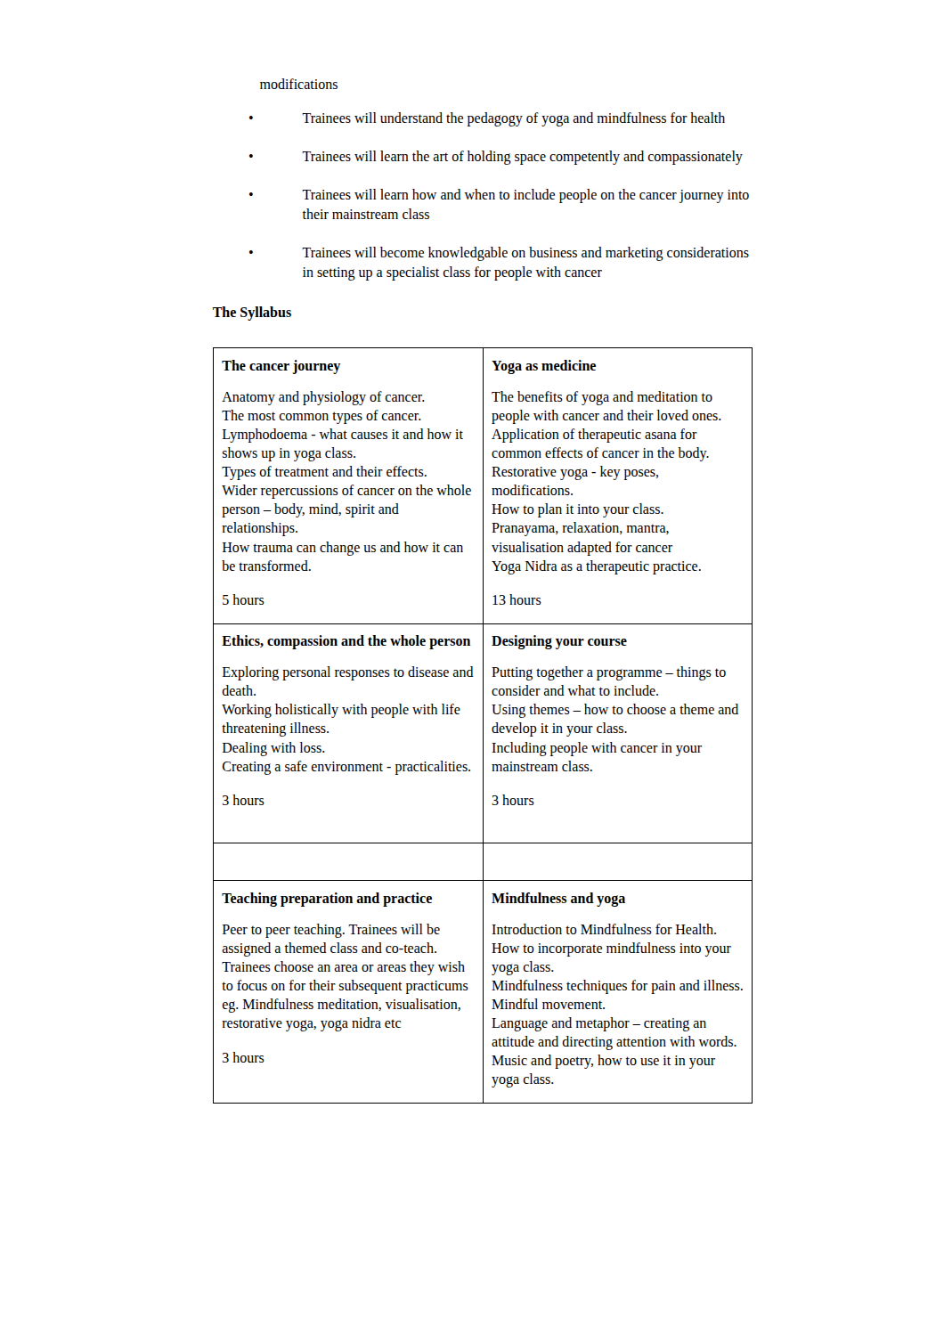modifications
Trainees will understand the pedagogy of yoga and mindfulness for health
Trainees will learn the art of holding space competently and compassionately
Trainees will learn how and when to include people on the cancer journey into their mainstream class
Trainees will become knowledgable on business and marketing considerations in setting up a specialist class for people with cancer
The Syllabus
| The cancer journey Anatomy and physiology of cancer. The most common types of cancer. Lymphodoema - what causes it and how it shows up in yoga class. Types of treatment and their effects. Wider repercussions of cancer on the whole person – body, mind, spirit and relationships. How trauma can change us and how it can be transformed. 5 hours | Yoga as medicine The benefits of yoga and meditation to people with cancer and their loved ones. Application of therapeutic asana for common effects of cancer in the body. Restorative yoga - key poses, modifications. How to plan it into your class. Pranayama, relaxation, mantra, visualisation adapted for cancer Yoga Nidra as a therapeutic practice. 13 hours |
| Ethics, compassion and the whole person Exploring personal responses to disease and death. Working holistically with people with life threatening illness. Dealing with loss. Creating a safe environment - practicalities. 3 hours | Designing your course Putting together a programme – things to consider and what to include. Using themes – how to choose a theme and develop it in your class. Including people with cancer in your mainstream class. 3 hours |
| Teaching preparation and practice Peer to peer teaching. Trainees will be assigned a themed class and co-teach. Trainees choose an area or areas they wish to focus on for their subsequent practicums eg. Mindfulness meditation, visualisation, restorative yoga, yoga nidra etc 3 hours | Mindfulness and yoga Introduction to Mindfulness for Health. How to incorporate mindfulness into your yoga class. Mindfulness techniques for pain and illness. Mindful movement. Language and metaphor – creating an attitude and directing attention with words. Music and poetry, how to use it in your yoga class. |